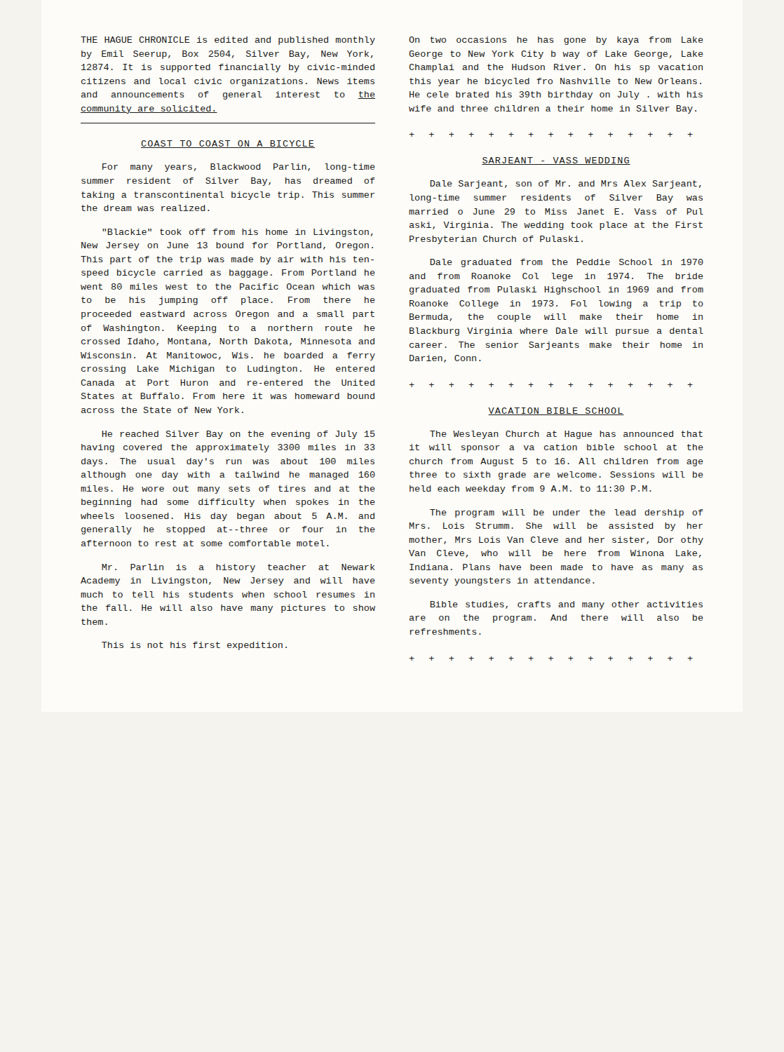THE HAGUE CHRONICLE is edited and published monthly by Emil Seerup, Box 2504, Silver Bay, New York, 12874. It is supported financially by civic-minded citizens and local civic organizations. News items and announcements of general interest to the community are solicited.
COAST TO COAST ON A BICYCLE
For many years, Blackwood Parlin, long-time summer resident of Silver Bay, has dreamed of taking a transcontinental bicycle trip. This summer the dream was realized.
"Blackie" took off from his home in Livingston, New Jersey on June 13 bound for Portland, Oregon. This part of the trip was made by air with his ten-speed bicycle carried as baggage. From Portland he went 80 miles west to the Pacific Ocean which was to be his jumping off place. From there he proceeded eastward across Oregon and a small part of Washington. Keeping to a northern route he crossed Idaho, Montana, North Dakota, Minnesota and Wisconsin. At Manitowoc, Wis. he boarded a ferry crossing Lake Michigan to Ludington. He entered Canada at Port Huron and re-entered the United States at Buffalo. From here it was homeward bound across the State of New York.
He reached Silver Bay on the evening of July 15 having covered the approximately 3300 miles in 33 days. The usual day's run was about 100 miles although one day with a tailwind he managed 160 miles. He wore out many sets of tires and at the beginning had some difficulty when spokes in the wheels loosened. His day began about 5 A.M. and generally he stopped at--three or four in the afternoon to rest at some comfortable motel.
Mr. Parlin is a history teacher at Newark Academy in Livingston, New Jersey and will have much to tell his students when school resumes in the fall. He will also have many pictures to show them.
This is not his first expedition.
On two occasions he has gone by kaya from Lake George to New York City b way of Lake George, Lake Champlai and the Hudson River. On his sp vacation this year he bicycled fro Nashville to New Orleans. He cele brated his 39th birthday on July . with his wife and three children a their home in Silver Bay.
+ + + + + + + + + + + + + + + + + +
SARJEANT - VASS WEDDING
Dale Sarjeant, son of Mr. and Mrs Alex Sarjeant, long-time summer residents of Silver Bay was married o June 29 to Miss Janet E. Vass of Pul aski, Virginia. The wedding took place at the First Presbyterian Church of Pulaski.
Dale graduated from the Peddie School in 1970 and from Roanoke Col lege in 1974. The bride graduated from Pulaski Highschool in 1969 and from Roanoke College in 1973. Fol lowing a trip to Bermuda, the couple will make their home in Blackburg Virginia where Dale will pursue a dental career. The senior Sarjeants make their home in Darien, Conn.
+ + + + + + + + + + + + + + + + + +
VACATION BIBLE SCHOOL
The Wesleyan Church at Hague has announced that it will sponsor a va cation bible school at the church from August 5 to 16. All children from age three to sixth grade are welcome. Sessions will be held each weekday from 9 A.M. to 11:30 P.M.
The program will be under the lead dership of Mrs. Lois Strumm. She will be assisted by her mother, Mrs Lois Van Cleve and her sister, Dor othy Van Cleve, who will be here from Winona Lake, Indiana. Plans have been made to have as many as seventy youngsters in attendance.
Bible studies, crafts and many other activities are on the program. And there will also be refreshments.
+ + + + + + + + + + + + + + + + + +